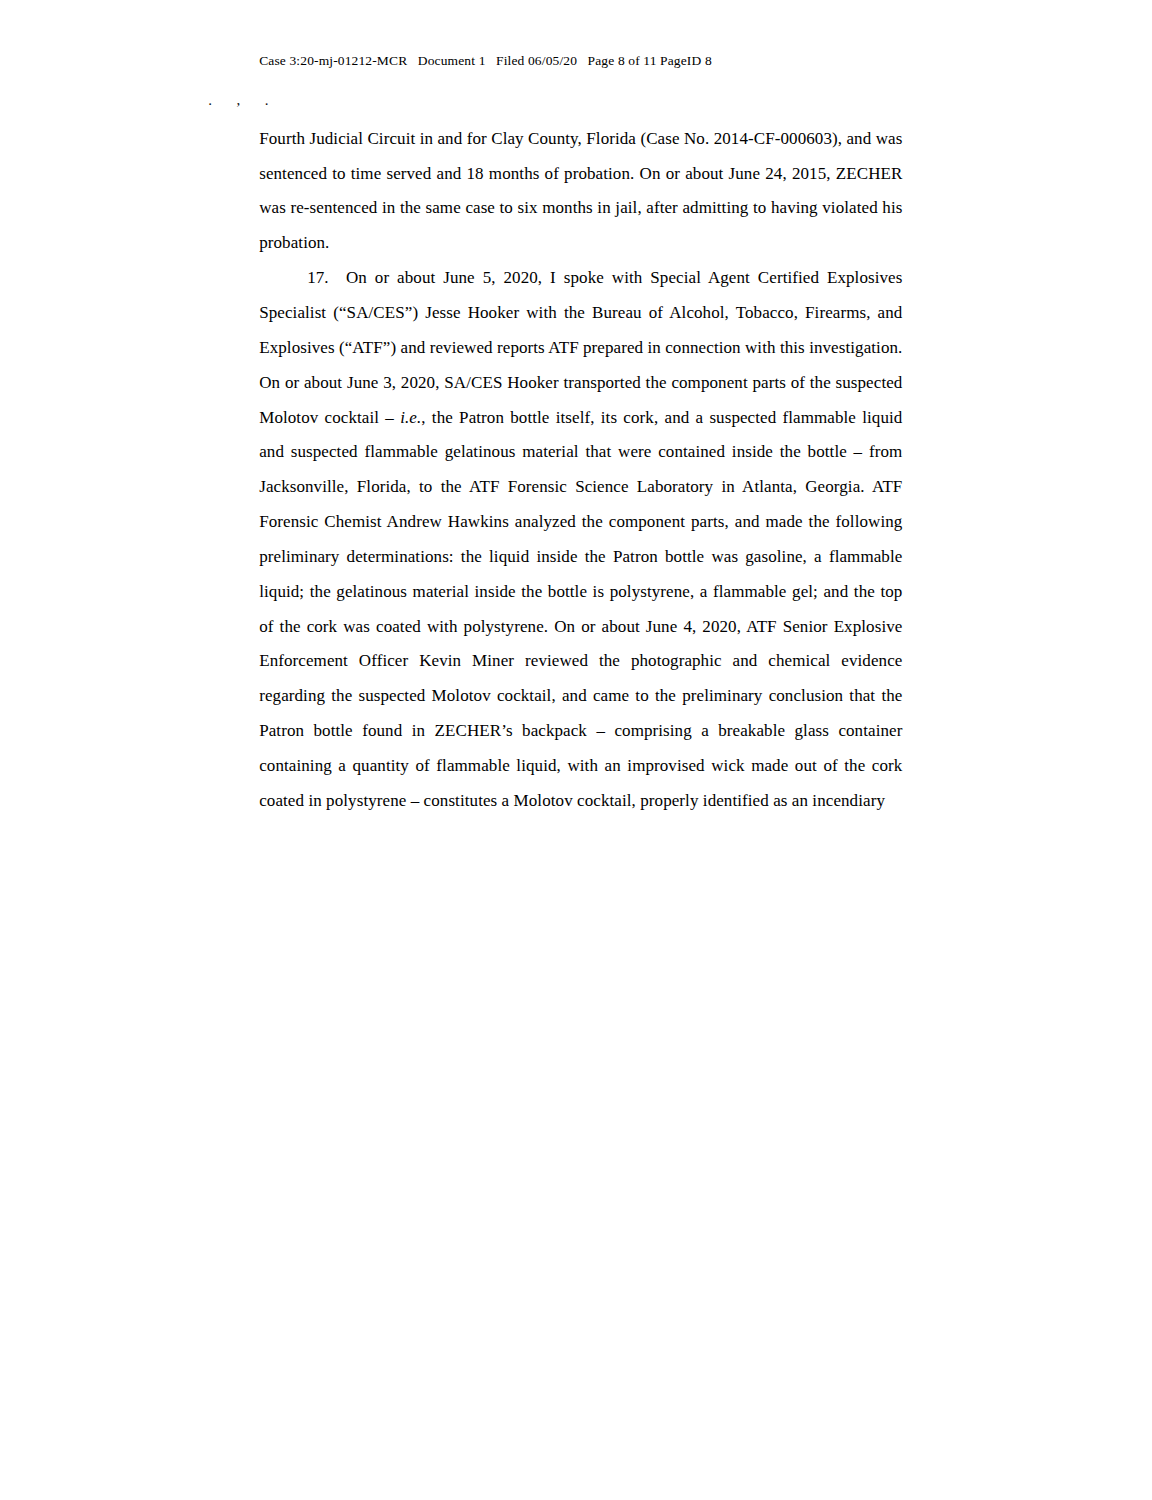Case 3:20-mj-01212-MCR Document 1 Filed 06/05/20 Page 8 of 11 PageID 8
. , .
Fourth Judicial Circuit in and for Clay County, Florida (Case No. 2014-CF-000603), and was sentenced to time served and 18 months of probation. On or about June 24, 2015, ZECHER was re-sentenced in the same case to six months in jail, after admitting to having violated his probation.
17. On or about June 5, 2020, I spoke with Special Agent Certified Explosives Specialist (“SA/CES”) Jesse Hooker with the Bureau of Alcohol, Tobacco, Firearms, and Explosives (“ATF”) and reviewed reports ATF prepared in connection with this investigation. On or about June 3, 2020, SA/CES Hooker transported the component parts of the suspected Molotov cocktail – i.e., the Patron bottle itself, its cork, and a suspected flammable liquid and suspected flammable gelatinous material that were contained inside the bottle – from Jacksonville, Florida, to the ATF Forensic Science Laboratory in Atlanta, Georgia. ATF Forensic Chemist Andrew Hawkins analyzed the component parts, and made the following preliminary determinations: the liquid inside the Patron bottle was gasoline, a flammable liquid; the gelatinous material inside the bottle is polystyrene, a flammable gel; and the top of the cork was coated with polystyrene. On or about June 4, 2020, ATF Senior Explosive Enforcement Officer Kevin Miner reviewed the photographic and chemical evidence regarding the suspected Molotov cocktail, and came to the preliminary conclusion that the Patron bottle found in ZECHER’s backpack – comprising a breakable glass container containing a quantity of flammable liquid, with an improvised wick made out of the cork coated in polystyrene – constitutes a Molotov cocktail, properly identified as an incendiary